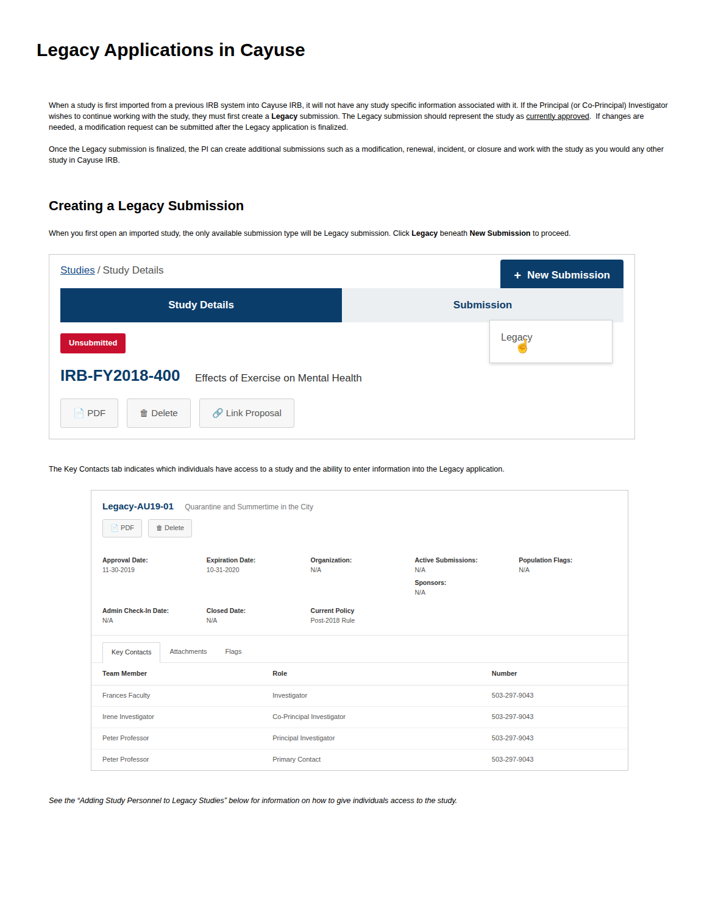Legacy Applications in Cayuse
When a study is first imported from a previous IRB system into Cayuse IRB, it will not have any study specific information associated with it. If the Principal (or Co-Principal) Investigator wishes to continue working with the study, they must first create a Legacy submission. The Legacy submission should represent the study as currently approved. If changes are needed, a modification request can be submitted after the Legacy application is finalized.
Once the Legacy submission is finalized, the PI can create additional submissions such as a modification, renewal, incident, or closure and work with the study as you would any other study in Cayuse IRB.
Creating a Legacy Submission
When you first open an imported study, the only available submission type will be Legacy submission. Click Legacy beneath New Submission to proceed.
Studies/Study Details
+ New Submission
Study Details
Submission
Legacy
☝
Unsubmitted
IRB-FY2018-400 Effects of Exercise on Mental Health
📄 PDF
🗑 Delete
🔗 Link Proposal
The Key Contacts tab indicates which individuals have access to a study and the ability to enter information into the Legacy application.
Legacy-AU19-01 Quarantine and Summertime in the City
📄 PDF
🗑 Delete
Approval Date:
11-30-2019
Expiration Date:
10-31-2020
Organization:
N/A
Active Submissions:
N/A
Sponsors:
N/A
Population Flags:
N/A
Admin Check-In Date:
N/A
Closed Date:
N/A
Current Policy
Post-2018 Rule
Key Contacts
Attachments
Flags
| Team Member | Role | Number |
| --- | --- | --- |
| Frances Faculty | Investigator | 503-297-9043 |
| Irene Investigator | Co-Principal Investigator | 503-297-9043 |
| Peter Professor | Principal Investigator | 503-297-9043 |
| Peter Professor | Primary Contact | 503-297-9043 |
See the “Adding Study Personnel to Legacy Studies” below for information on how to give individuals access to the study.